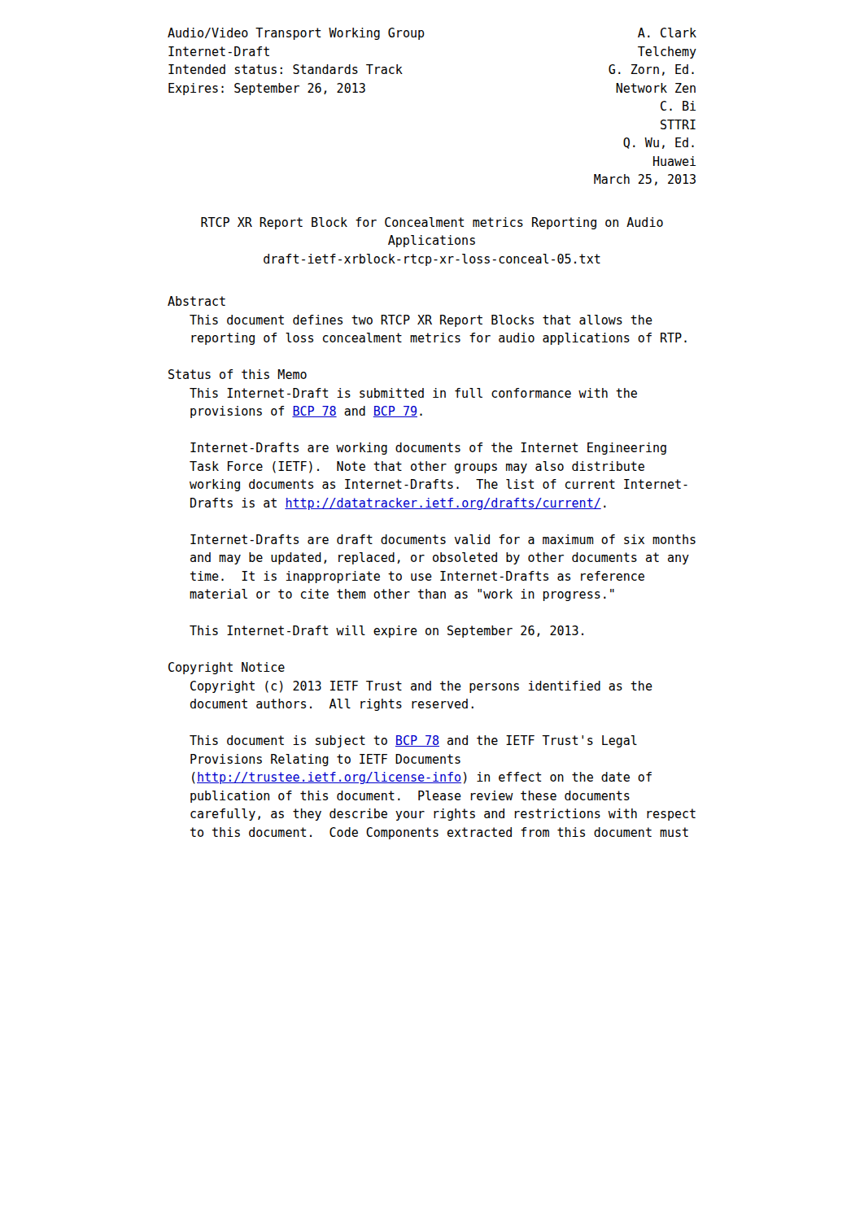Audio/Video Transport Working Group A. Clark
Internet-Draft Telchemy
Intended status: Standards Track G. Zorn, Ed.
Expires: September 26, 2013 Network Zen
C. Bi
STTRI
Q. Wu, Ed.
Huawei
March 25, 2013
RTCP XR Report Block for Concealment metrics Reporting on Audio
Applications
draft-ietf-xrblock-rtcp-xr-loss-conceal-05.txt
Abstract
   This document defines two RTCP XR Report Blocks that allows the
   reporting of loss concealment metrics for audio applications of RTP.
Status of this Memo
   This Internet-Draft is submitted in full conformance with the
   provisions of BCP 78 and BCP 79.

   Internet-Drafts are working documents of the Internet Engineering
   Task Force (IETF).  Note that other groups may also distribute
   working documents as Internet-Drafts.  The list of current Internet-
   Drafts is at http://datatracker.ietf.org/drafts/current/.

   Internet-Drafts are draft documents valid for a maximum of six months
   and may be updated, replaced, or obsoleted by other documents at any
   time.  It is inappropriate to use Internet-Drafts as reference
   material or to cite them other than as "work in progress."

   This Internet-Draft will expire on September 26, 2013.
Copyright Notice
   Copyright (c) 2013 IETF Trust and the persons identified as the
   document authors.  All rights reserved.

   This document is subject to BCP 78 and the IETF Trust's Legal
   Provisions Relating to IETF Documents
   (http://trustee.ietf.org/license-info) in effect on the date of
   publication of this document.  Please review these documents
   carefully, as they describe your rights and restrictions with respect
   to this document.  Code Components extracted from this document must